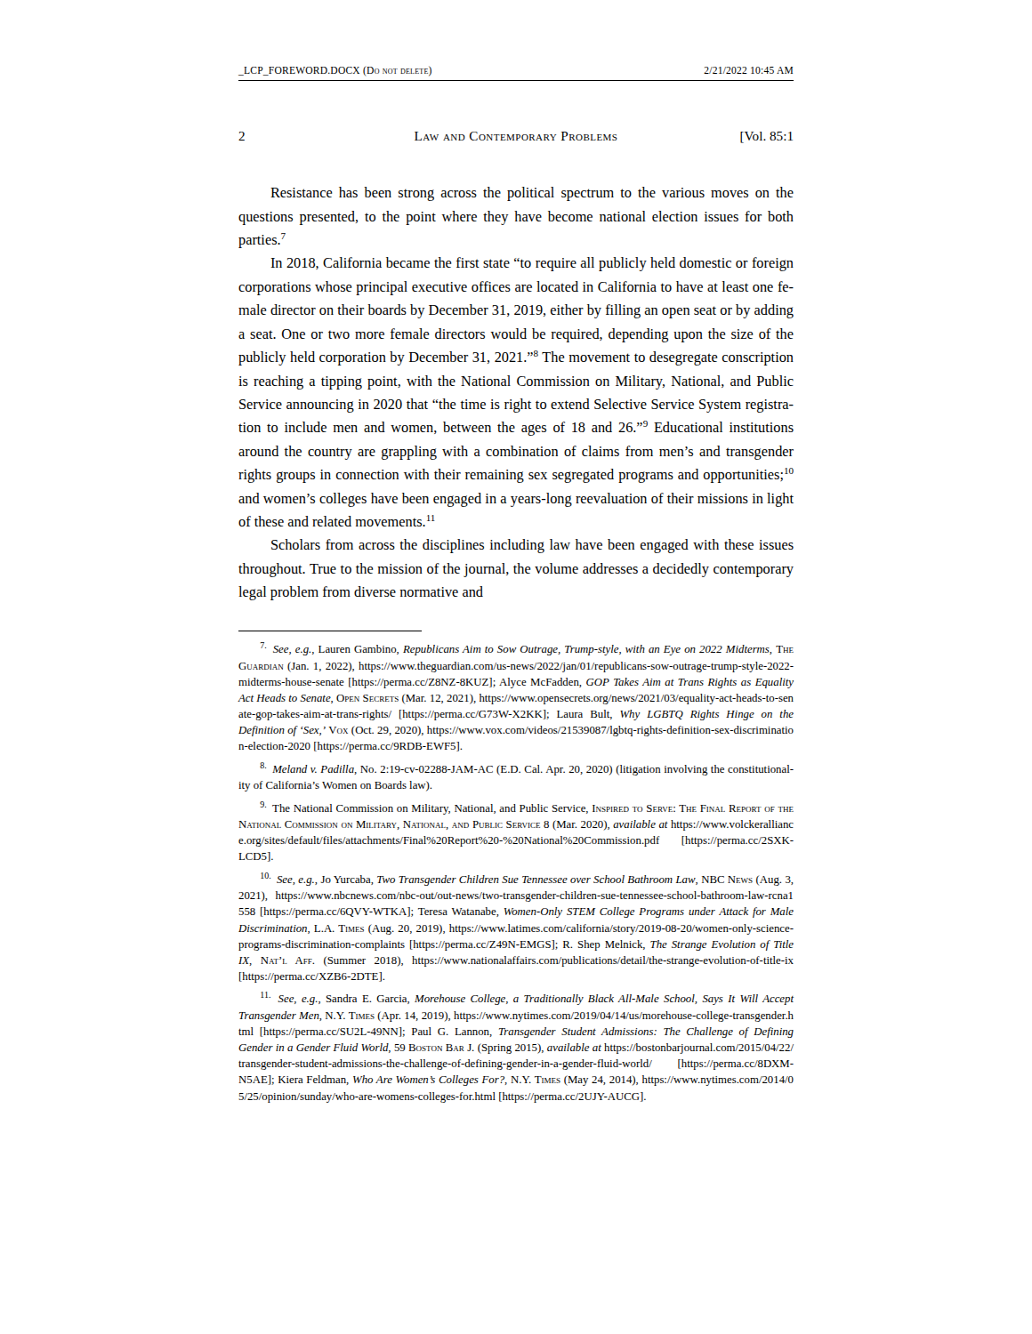_LCP_FOREWORD.DOCX (Do not delete) 2/21/2022 10:45 AM
2
Law and Contemporary Problems
[Vol. 85:1
Resistance has been strong across the political spectrum to the various moves on the questions presented, to the point where they have become national election issues for both parties.7
In 2018, California became the first state “to require all publicly held domestic or foreign corporations whose principal executive offices are located in California to have at least one female director on their boards by December 31, 2019, either by filling an open seat or by adding a seat. One or two more female directors would be required, depending upon the size of the publicly held corporation by December 31, 2021.”8 The movement to desegregate conscription is reaching a tipping point, with the National Commission on Military, National, and Public Service announcing in 2020 that “the time is right to extend Selective Service System registration to include men and women, between the ages of 18 and 26.”9 Educational institutions around the country are grappling with a combination of claims from men’s and transgender rights groups in connection with their remaining sex segregated programs and opportunities;10 and women’s colleges have been engaged in a years-long reevaluation of their missions in light of these and related movements.11
Scholars from across the disciplines including law have been engaged with these issues throughout. True to the mission of the journal, the volume addresses a decidedly contemporary legal problem from diverse normative and
7. See, e.g., Lauren Gambino, Republicans Aim to Sow Outrage, Trump-style, with an Eye on 2022 Midterms, The Guardian (Jan. 1, 2022), https://www.theguardian.com/us-news/2022/jan/01/republicans-sow-outrage-trump-style-2022-midterms-house-senate [https://perma.cc/Z8NZ-8KUZ]; Alyce McFadden, GOP Takes Aim at Trans Rights as Equality Act Heads to Senate, Open Secrets (Mar. 12, 2021), https://www.opensecrets.org/news/2021/03/equality-act-heads-to-senate-gop-takes-aim-at-trans-rights/ [https://perma.cc/G73W-X2KK]; Laura Bult, Why LGBTQ Rights Hinge on the Definition of ‘Sex,’ Vox (Oct. 29, 2020), https://www.vox.com/videos/21539087/lgbtq-rights-definition-sex-discrimination-election-2020 [https://perma.cc/9RDB-EWF5].
8. Meland v. Padilla, No. 2:19-cv-02288-JAM-AC (E.D. Cal. Apr. 20, 2020) (litigation involving the constitutionality of California’s Women on Boards law).
9. The National Commission on Military, National, and Public Service, Inspired to Serve: The Final Report of the National Commission on Military, National, and Public Service 8 (Mar. 2020), available at https://www.volckeralliance.org/sites/default/files/attachments/Final%20Report%20-%20National%20Commission.pdf [https://perma.cc/2SXK-LCD5].
10. See, e.g., Jo Yurcaba, Two Transgender Children Sue Tennessee over School Bathroom Law, NBC News (Aug. 3, 2021), https://www.nbcnews.com/nbc-out/out-news/two-transgender-children-sue-tennessee-school-bathroom-law-rcna1558 [https://perma.cc/6QVY-WTKA]; Teresa Watanabe, Women-Only STEM College Programs under Attack for Male Discrimination, L.A. Times (Aug. 20, 2019), https://www.latimes.com/california/story/2019-08-20/women-only-science-programs-discrimination-complaints [https://perma.cc/Z49N-EMGS]; R. Shep Melnick, The Strange Evolution of Title IX, Nat’l Aff. (Summer 2018), https://www.nationalaffairs.com/publications/detail/the-strange-evolution-of-title-ix [https://perma.cc/XZB6-2DTE].
11. See, e.g., Sandra E. Garcia, Morehouse College, a Traditionally Black All-Male School, Says It Will Accept Transgender Men, N.Y. Times (Apr. 14, 2019), https://www.nytimes.com/2019/04/14/us/morehouse-college-transgender.html [https://perma.cc/SU2L-49NN]; Paul G. Lannon, Transgender Student Admissions: The Challenge of Defining Gender in a Gender Fluid World, 59 Boston Bar J. (Spring 2015), available at https://bostonbarjournal.com/2015/04/22/transgender-student-admissions-the-challenge-of-defining-gender-in-a-gender-fluid-world/ [https://perma.cc/8DXM-N5AE]; Kiera Feldman, Who Are Women’s Colleges For?, N.Y. Times (May 24, 2014), https://www.nytimes.com/2014/05/25/opinion/sunday/who-are-womens-colleges-for.html [https://perma.cc/2UJY-AUCG].